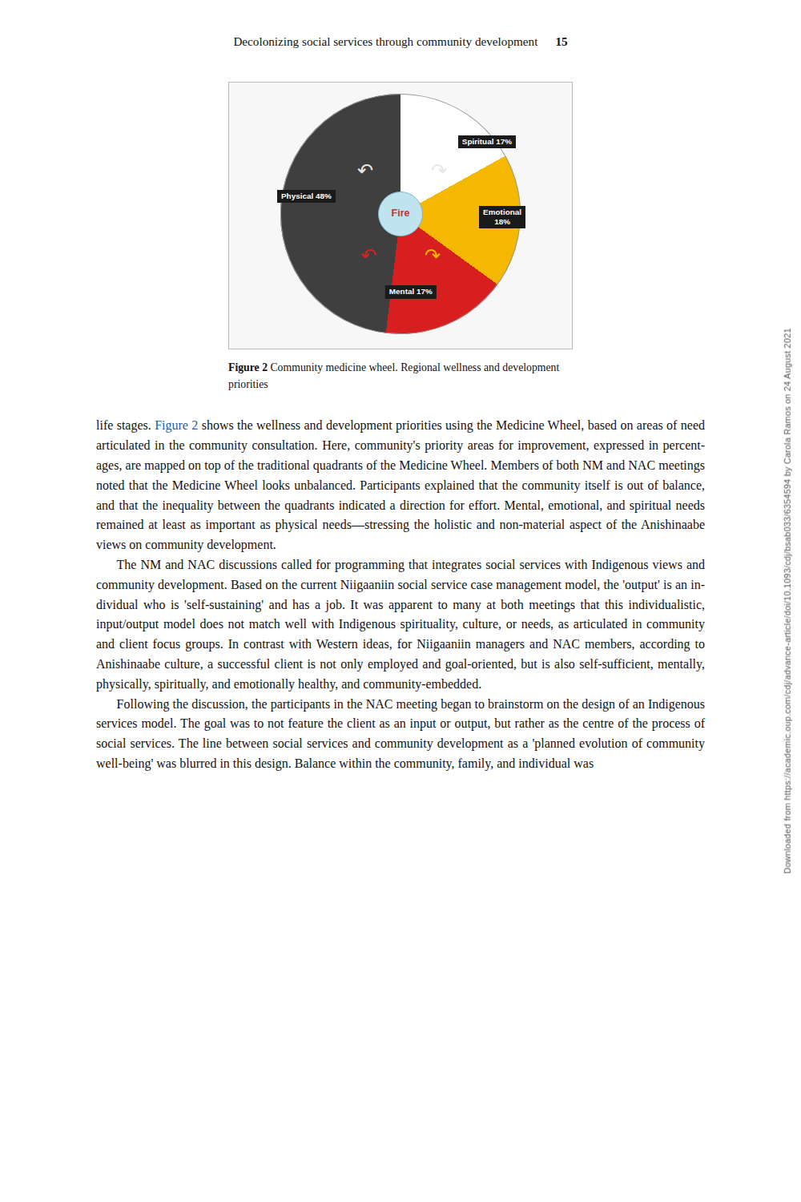Downloaded from https://academic.oup.com/cdj/advance-article/doi/10.1093/cdj/bsab033/6354594 by Carola Ramos on 24 August 2021
Decolonizing social services through community development 15
Fire
↶ ↷ ↷ ↶
Spiritual 17%
Emotional
18%
Mental 17%
Physical 48%
Figure 2 Community medicine wheel. Regional wellness and development priorities
life stages. Figure 2 shows the wellness and development priorities using the Medicine Wheel, based on areas of need articulated in the community consultation. Here, community's priority areas for improvement, expressed in percentages, are mapped on top of the traditional quadrants of the Medicine Wheel. Members of both NM and NAC meetings noted that the Medicine Wheel looks unbalanced. Participants explained that the community itself is out of balance, and that the inequality between the quadrants indicated a direction for effort. Mental, emotional, and spiritual needs remained at least as important as physical needs—stressing the holistic and non-material aspect of the Anishinaabe views on community development.
The NM and NAC discussions called for programming that integrates social services with Indigenous views and community development. Based on the current Niigaaniin social service case management model, the 'output' is an individual who is 'self-sustaining' and has a job. It was apparent to many at both meetings that this individualistic, input/output model does not match well with Indigenous spirituality, culture, or needs, as articulated in community and client focus groups. In contrast with Western ideas, for Niigaaniin managers and NAC members, according to Anishinaabe culture, a successful client is not only employed and goal-oriented, but is also self-sufficient, mentally, physically, spiritually, and emotionally healthy, and community-embedded.
Following the discussion, the participants in the NAC meeting began to brainstorm on the design of an Indigenous services model. The goal was to not feature the client as an input or output, but rather as the centre of the process of social services. The line between social services and community development as a 'planned evolution of community well-being' was blurred in this design. Balance within the community, family, and individual was